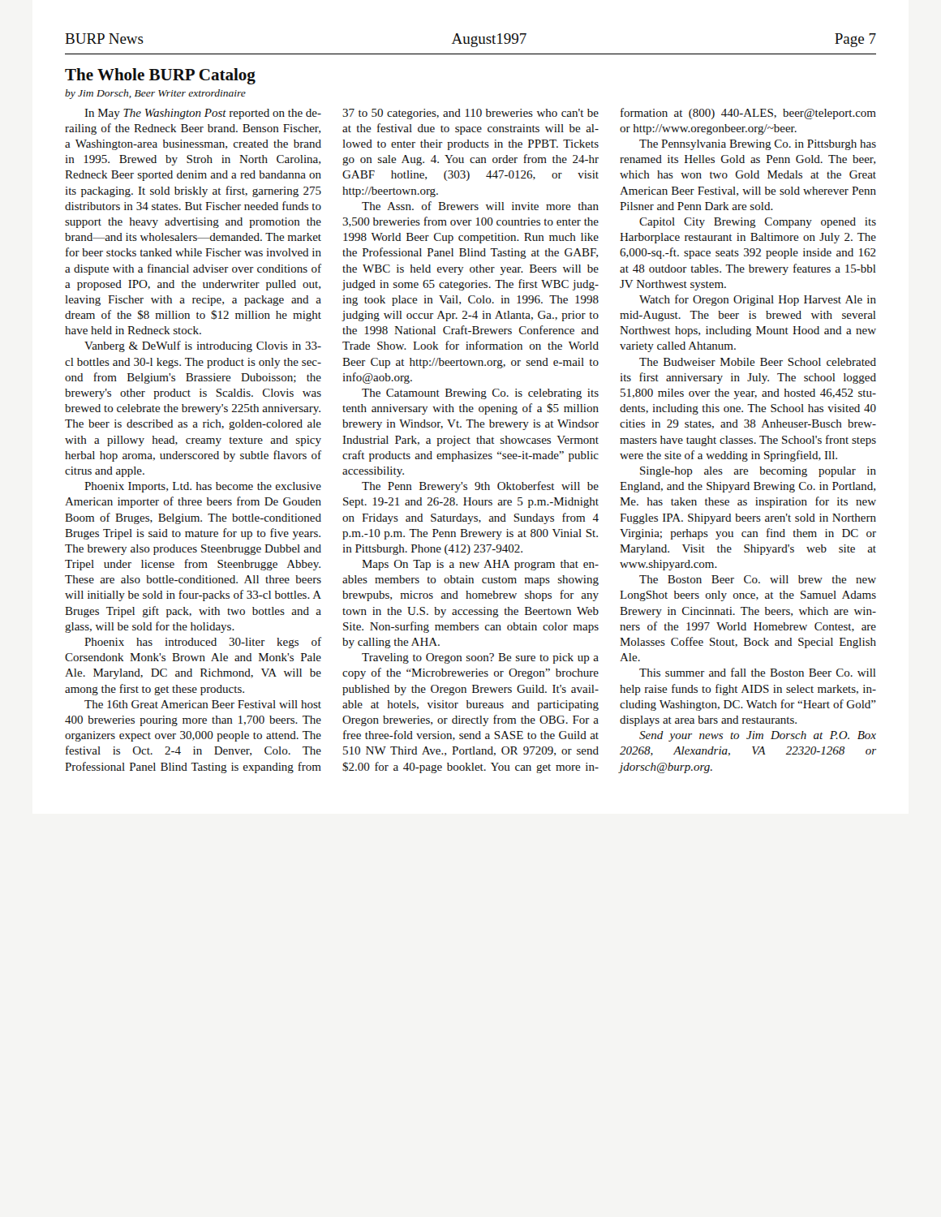BURP News August1997 Page 7
The Whole BURP Catalog
by Jim Dorsch, Beer Writer extrordinaire
In May The Washington Post reported on the derailing of the Redneck Beer brand. Benson Fischer, a Washington-area businessman, created the brand in 1995. Brewed by Stroh in North Carolina, Redneck Beer sported denim and a red bandanna on its packaging. It sold briskly at first, garnering 275 distributors in 34 states. But Fischer needed funds to support the heavy advertising and promotion the brand—and its wholesalers—demanded. The market for beer stocks tanked while Fischer was involved in a dispute with a financial adviser over conditions of a proposed IPO, and the underwriter pulled out, leaving Fischer with a recipe, a package and a dream of the $8 million to $12 million he might have held in Redneck stock.
Vanberg & DeWulf is introducing Clovis in 33-cl bottles and 30-l kegs. The product is only the second from Belgium's Brassiere Duboisson; the brewery's other product is Scaldis. Clovis was brewed to celebrate the brewery's 225th anniversary. The beer is described as a rich, golden-colored ale with a pillowy head, creamy texture and spicy herbal hop aroma, underscored by subtle flavors of citrus and apple.
Phoenix Imports, Ltd. has become the exclusive American importer of three beers from De Gouden Boom of Bruges, Belgium. The bottle-conditioned Bruges Tripel is said to mature for up to five years. The brewery also produces Steenbrugge Dubbel and Tripel under license from Steenbrugge Abbey. These are also bottle-conditioned. All three beers will initially be sold in four-packs of 33-cl bottles. A Bruges Tripel gift pack, with two bottles and a glass, will be sold for the holidays.
Phoenix has introduced 30-liter kegs of Corsendonk Monk's Brown Ale and Monk's Pale Ale. Maryland, DC and Richmond, VA will be among the first to get these products.
The 16th Great American Beer Festival will host 400 breweries pouring more than 1,700 beers. The organizers expect over 30,000 people to attend. The festival is Oct. 2-4 in Denver, Colo. The Professional Panel Blind Tasting is expanding from 37 to 50 categories, and 110 breweries who can't be at the festival due to space constraints will be allowed to enter their products in the PPBT. Tickets go on sale Aug. 4. You can order from the 24-hr GABF hotline, (303) 447-0126, or visit http://beertown.org.
The Assn. of Brewers will invite more than 3,500 breweries from over 100 countries to enter the 1998 World Beer Cup competition. Run much like the Professional Panel Blind Tasting at the GABF, the WBC is held every other year. Beers will be judged in some 65 categories. The first WBC judging took place in Vail, Colo. in 1996. The 1998 judging will occur Apr. 2-4 in Atlanta, Ga., prior to the 1998 National Craft-Brewers Conference and Trade Show. Look for information on the World Beer Cup at http://beertown.org, or send e-mail to info@aob.org.
The Catamount Brewing Co. is celebrating its tenth anniversary with the opening of a $5 million brewery in Windsor, Vt. The brewery is at Windsor Industrial Park, a project that showcases Vermont craft products and emphasizes “see-it-made” public accessibility.
The Penn Brewery's 9th Oktoberfest will be Sept. 19-21 and 26-28. Hours are 5 p.m.-Midnight on Fridays and Saturdays, and Sundays from 4 p.m.-10 p.m. The Penn Brewery is at 800 Vinial St. in Pittsburgh. Phone (412) 237-9402.
Maps On Tap is a new AHA program that enables members to obtain custom maps showing brewpubs, micros and homebrew shops for any town in the U.S. by accessing the Beertown Web Site. Non-surfing members can obtain color maps by calling the AHA.
Traveling to Oregon soon? Be sure to pick up a copy of the “Microbreweries or Oregon” brochure published by the Oregon Brewers Guild. It's available at hotels, visitor bureaus and participating Oregon breweries, or directly from the OBG. For a free three-fold version, send a SASE to the Guild at 510 NW Third Ave., Portland, OR 97209, or send $2.00 for a 40-page booklet. You can get more information at (800) 440-ALES, beer@teleport.com or http://www.oregonbeer.org/~beer.
The Pennsylvania Brewing Co. in Pittsburgh has renamed its Helles Gold as Penn Gold. The beer, which has won two Gold Medals at the Great American Beer Festival, will be sold wherever Penn Pilsner and Penn Dark are sold.
Capitol City Brewing Company opened its Harborplace restaurant in Baltimore on July 2. The 6,000-sq.-ft. space seats 392 people inside and 162 at 48 outdoor tables. The brewery features a 15-bbl JV Northwest system.
Watch for Oregon Original Hop Harvest Ale in mid-August. The beer is brewed with several Northwest hops, including Mount Hood and a new variety called Ahtanum.
The Budweiser Mobile Beer School celebrated its first anniversary in July. The school logged 51,800 miles over the year, and hosted 46,452 students, including this one. The School has visited 40 cities in 29 states, and 38 Anheuser-Busch brewmasters have taught classes. The School's front steps were the site of a wedding in Springfield, Ill.
Single-hop ales are becoming popular in England, and the Shipyard Brewing Co. in Portland, Me. has taken these as inspiration for its new Fuggles IPA. Shipyard beers aren't sold in Northern Virginia; perhaps you can find them in DC or Maryland. Visit the Shipyard's web site at www.shipyard.com.
The Boston Beer Co. will brew the new LongShot beers only once, at the Samuel Adams Brewery in Cincinnati. The beers, which are winners of the 1997 World Homebrew Contest, are Molasses Coffee Stout, Bock and Special English Ale.
This summer and fall the Boston Beer Co. will help raise funds to fight AIDS in select markets, including Washington, DC. Watch for “Heart of Gold” displays at area bars and restaurants.
Send your news to Jim Dorsch at P.O. Box 20268, Alexandria, VA 22320-1268 or jdorsch@burp.org.